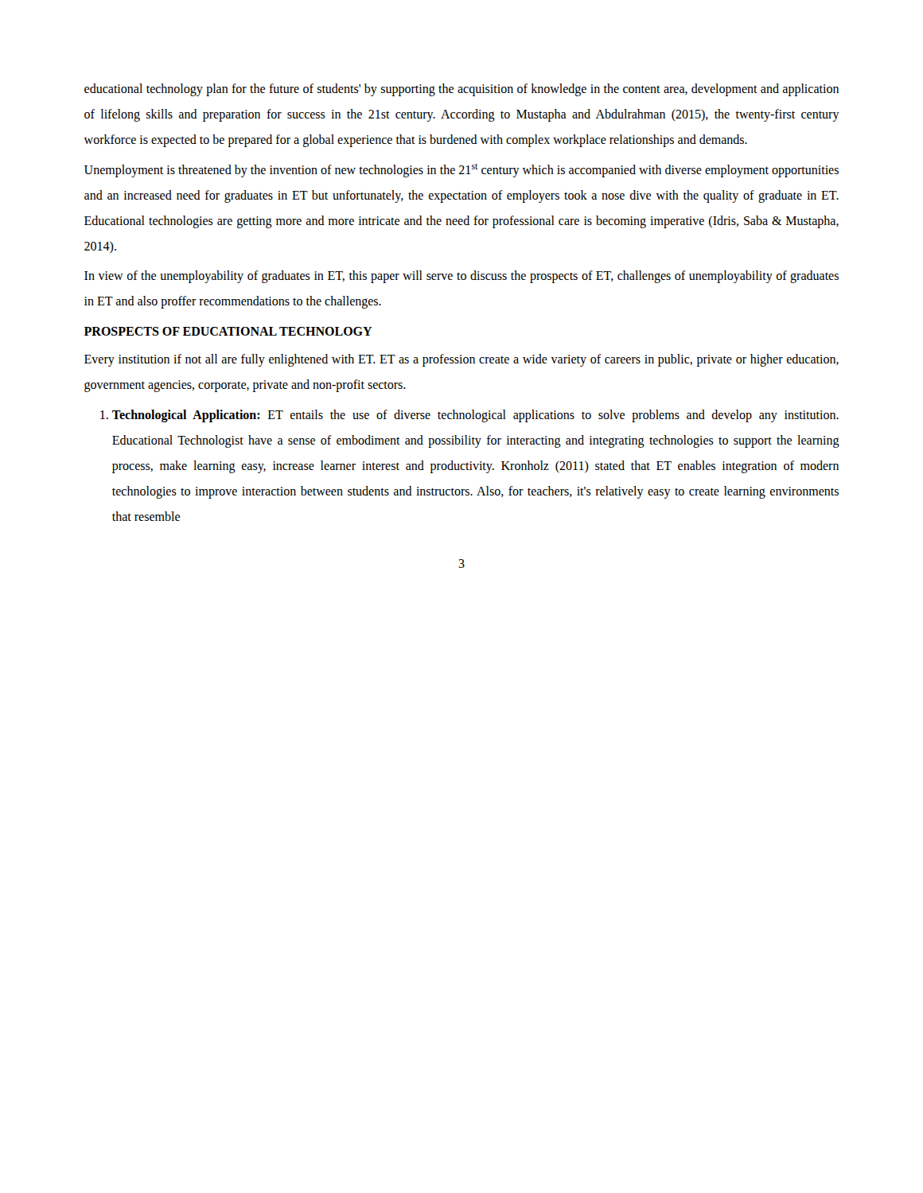educational technology plan for the future of students' by supporting the acquisition of knowledge in the content area, development and application of lifelong skills and preparation for success in the 21st century. According to Mustapha and Abdulrahman (2015), the twenty-first century workforce is expected to be prepared for a global experience that is burdened with complex workplace relationships and demands.
Unemployment is threatened by the invention of new technologies in the 21st century which is accompanied with diverse employment opportunities and an increased need for graduates in ET but unfortunately, the expectation of employers took a nose dive with the quality of graduate in ET. Educational technologies are getting more and more intricate and the need for professional care is becoming imperative (Idris, Saba & Mustapha, 2014).
In view of the unemployability of graduates in ET, this paper will serve to discuss the prospects of ET, challenges of unemployability of graduates in ET and also proffer recommendations to the challenges.
Prospects of Educational Technology
Every institution if not all are fully enlightened with ET. ET as a profession create a wide variety of careers in public, private or higher education, government agencies, corporate, private and non-profit sectors.
Technological Application: ET entails the use of diverse technological applications to solve problems and develop any institution. Educational Technologist have a sense of embodiment and possibility for interacting and integrating technologies to support the learning process, make learning easy, increase learner interest and productivity. Kronholz (2011) stated that ET enables integration of modern technologies to improve interaction between students and instructors. Also, for teachers, it's relatively easy to create learning environments that resemble
3